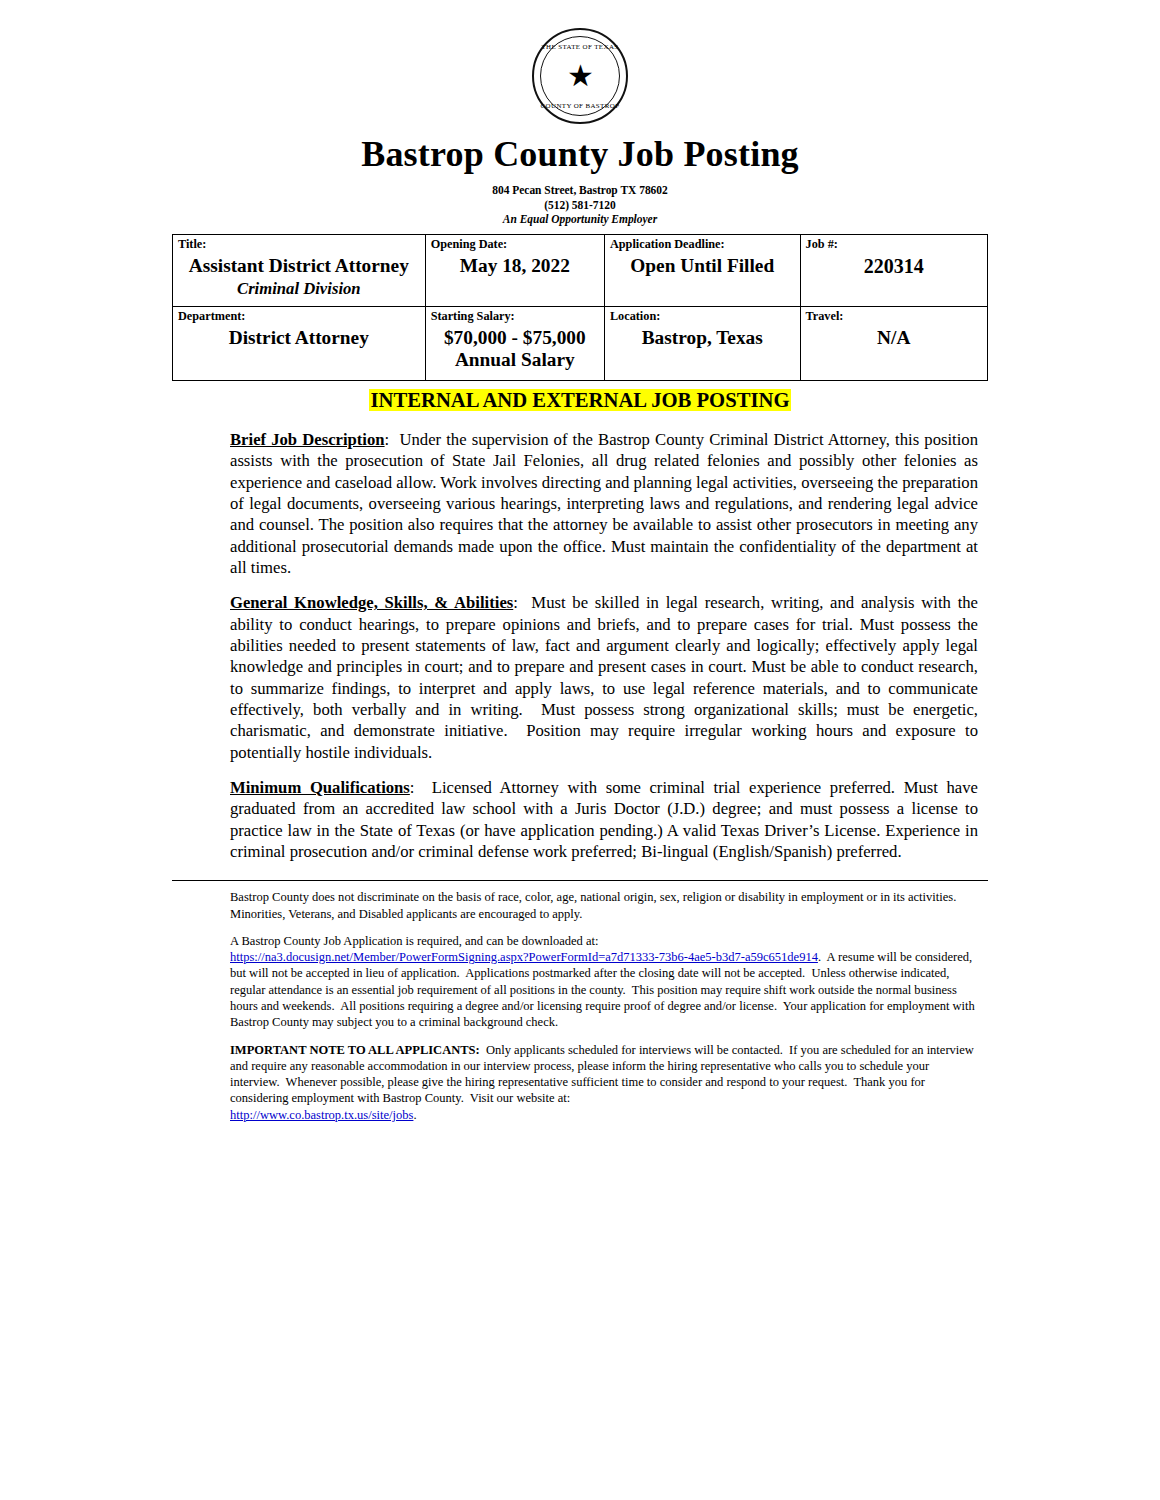THE STATE OF TEXAS
★
COUNTY OF BASTROP
Bastrop County Job Posting
804 Pecan Street, Bastrop TX 78602
(512) 581-7120
An Equal Opportunity Employer
| Title: Assistant District Attorney Criminal Division | Opening Date: May 18, 2022 | Application Deadline: Open Until Filled | Job #: 220314 |
| Department: District Attorney | Starting Salary: $70,000 - $75,000 Annual Salary | Location: Bastrop, Texas | Travel: N/A |
INTERNAL AND EXTERNAL JOB POSTING
Brief Job Description: Under the supervision of the Bastrop County Criminal District Attorney, this position assists with the prosecution of State Jail Felonies, all drug related felonies and possibly other felonies as experience and caseload allow. Work involves directing and planning legal activities, overseeing the preparation of legal documents, overseeing various hearings, interpreting laws and regulations, and rendering legal advice and counsel. The position also requires that the attorney be available to assist other prosecutors in meeting any additional prosecutorial demands made upon the office. Must maintain the confidentiality of the department at all times.
General Knowledge, Skills, & Abilities: Must be skilled in legal research, writing, and analysis with the ability to conduct hearings, to prepare opinions and briefs, and to prepare cases for trial. Must possess the abilities needed to present statements of law, fact and argument clearly and logically; effectively apply legal knowledge and principles in court; and to prepare and present cases in court. Must be able to conduct research, to summarize findings, to interpret and apply laws, to use legal reference materials, and to communicate effectively, both verbally and in writing. Must possess strong organizational skills; must be energetic, charismatic, and demonstrate initiative. Position may require irregular working hours and exposure to potentially hostile individuals.
Minimum Qualifications: Licensed Attorney with some criminal trial experience preferred. Must have graduated from an accredited law school with a Juris Doctor (J.D.) degree; and must possess a license to practice law in the State of Texas (or have application pending.) A valid Texas Driver’s License. Experience in criminal prosecution and/or criminal defense work preferred; Bi-lingual (English/Spanish) preferred.
Bastrop County does not discriminate on the basis of race, color, age, national origin, sex, religion or disability in employment or in its activities. Minorities, Veterans, and Disabled applicants are encouraged to apply.
A Bastrop County Job Application is required, and can be downloaded at:
https://na3.docusign.net/Member/PowerFormSigning.aspx?PowerFormId=a7d71333-73b6-4ae5-b3d7-a59c651de914. A resume will be considered, but will not be accepted in lieu of application. Applications postmarked after the closing date will not be accepted. Unless otherwise indicated, regular attendance is an essential job requirement of all positions in the county. This position may require shift work outside the normal business hours and weekends. All positions requiring a degree and/or licensing require proof of degree and/or license. Your application for employment with Bastrop County may subject you to a criminal background check.
IMPORTANT NOTE TO ALL APPLICANTS: Only applicants scheduled for interviews will be contacted. If you are scheduled for an interview and require any reasonable accommodation in our interview process, please inform the hiring representative who calls you to schedule your interview. Whenever possible, please give the hiring representative sufficient time to consider and respond to your request. Thank you for considering employment with Bastrop County. Visit our website at:
http://www.co.bastrop.tx.us/site/jobs.